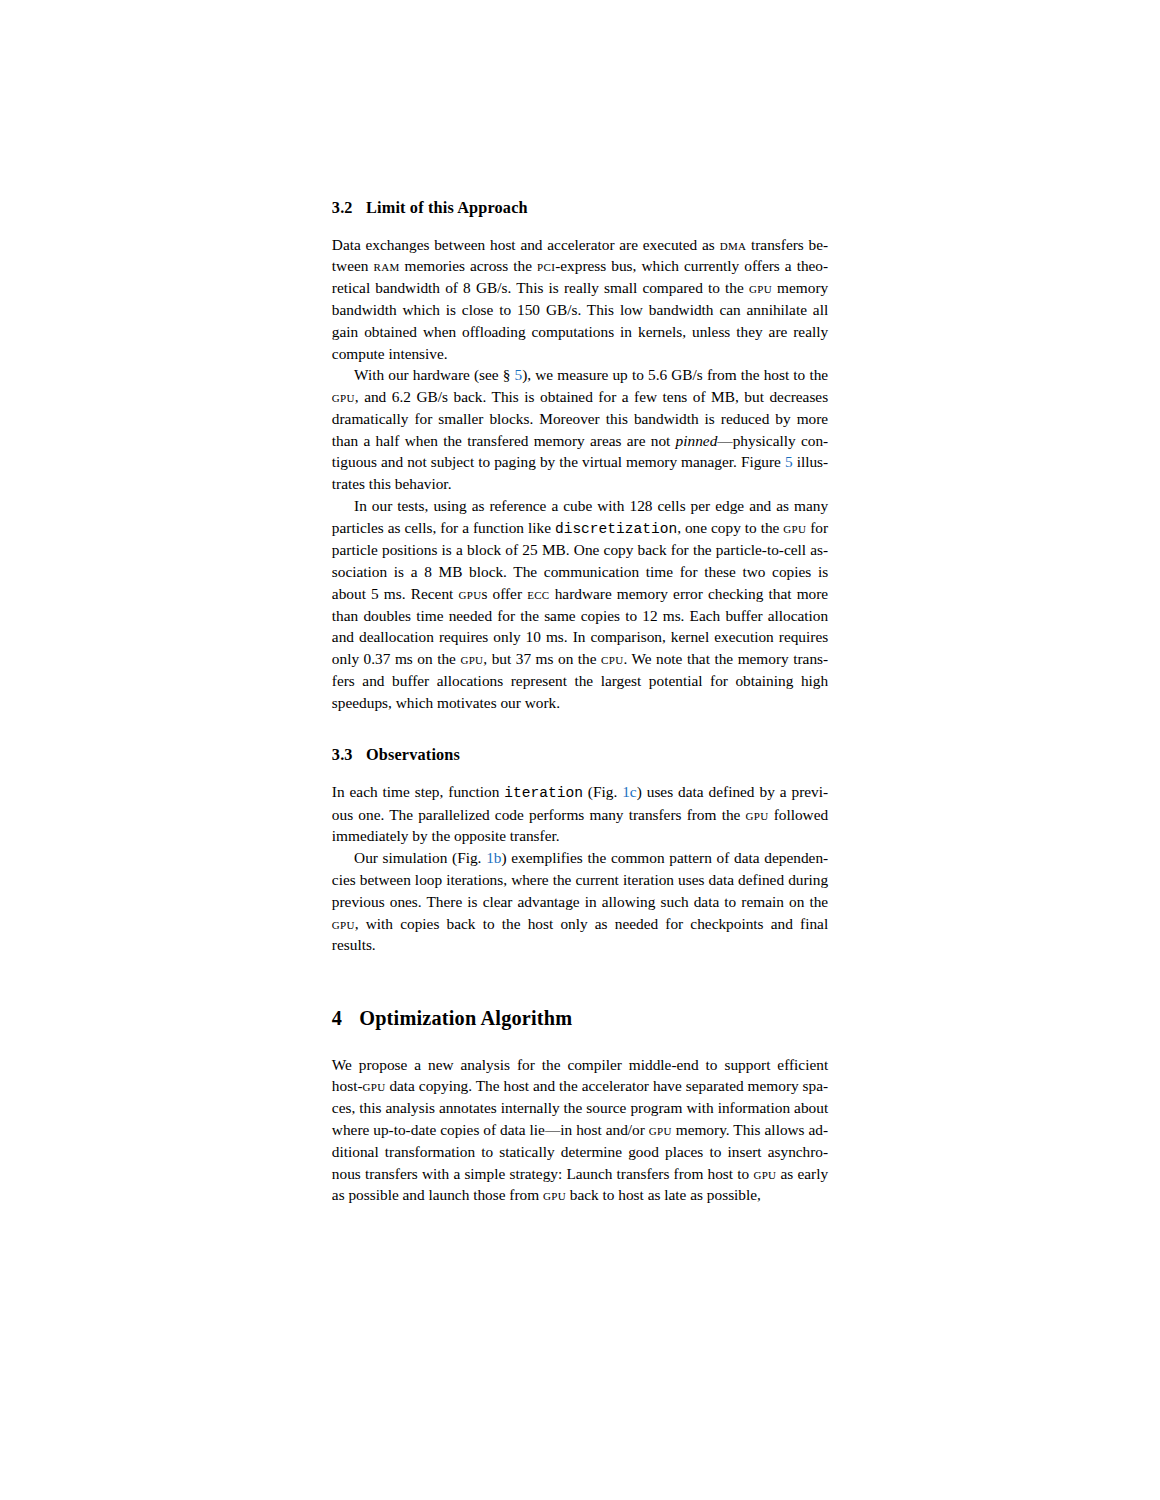3.2 Limit of this Approach
Data exchanges between host and accelerator are executed as dma transfers between ram memories across the pci-express bus, which currently offers a theoretical bandwidth of 8 GB/s. This is really small compared to the gpu memory bandwidth which is close to 150 GB/s. This low bandwidth can annihilate all gain obtained when offloading computations in kernels, unless they are really compute intensive.
With our hardware (see § 5), we measure up to 5.6 GB/s from the host to the gpu, and 6.2 GB/s back. This is obtained for a few tens of MB, but decreases dramatically for smaller blocks. Moreover this bandwidth is reduced by more than a half when the transfered memory areas are not pinned—physically contiguous and not subject to paging by the virtual memory manager. Figure 5 illustrates this behavior.
In our tests, using as reference a cube with 128 cells per edge and as many particles as cells, for a function like discretization, one copy to the gpu for particle positions is a block of 25 MB. One copy back for the particle-to-cell association is a 8 MB block. The communication time for these two copies is about 5 ms. Recent gpus offer ecc hardware memory error checking that more than doubles time needed for the same copies to 12 ms. Each buffer allocation and deallocation requires only 10 ms. In comparison, kernel execution requires only 0.37 ms on the gpu, but 37 ms on the cpu. We note that the memory transfers and buffer allocations represent the largest potential for obtaining high speedups, which motivates our work.
3.3 Observations
In each time step, function iteration (Fig. 1c) uses data defined by a previous one. The parallelized code performs many transfers from the gpu followed immediately by the opposite transfer.
Our simulation (Fig. 1b) exemplifies the common pattern of data dependencies between loop iterations, where the current iteration uses data defined during previous ones. There is clear advantage in allowing such data to remain on the gpu, with copies back to the host only as needed for checkpoints and final results.
4 Optimization Algorithm
We propose a new analysis for the compiler middle-end to support efficient host-gpu data copying. The host and the accelerator have separated memory spaces, this analysis annotates internally the source program with information about where up-to-date copies of data lie—in host and/or gpu memory. This allows additional transformation to statically determine good places to insert asynchronous transfers with a simple strategy: Launch transfers from host to gpu as early as possible and launch those from gpu back to host as late as possible,